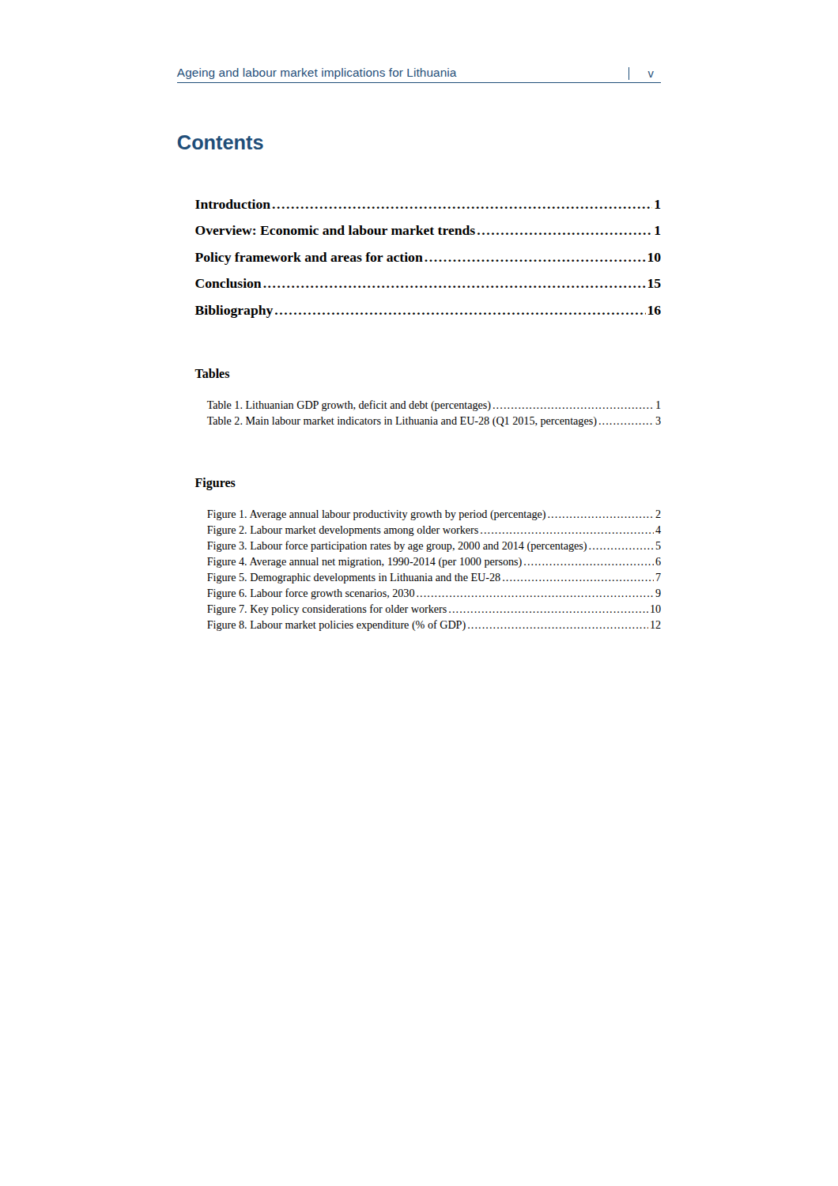Ageing and labour market implications for Lithuania
v
Contents
Introduction .................................................................................................................. 1
Overview: Economic and labour market trends .......................................................... 1
Policy framework and areas for action ..................................................................... 10
Conclusion ................................................................................................................. 15
Bibliography ............................................................................................................. 16
Tables
Table 1. Lithuanian GDP growth, deficit and debt (percentages) .......................................................................... 1
Table 2. Main labour market indicators in Lithuania and EU-28 (Q1 2015, percentages) .................................... 3
Figures
Figure 1. Average annual labour productivity growth by period (percentage) ..................................................... 2
Figure 2. Labour market developments among older workers ............................................................................ 4
Figure 3. Labour force participation rates by age group, 2000 and 2014 (percentages) ....................................... 5
Figure 4. Average annual net migration, 1990-2014 (per 1000 persons) ............................................................ 6
Figure 5. Demographic developments in Lithuania and the EU-28 ....................................................................... 7
Figure 6. Labour force growth scenarios, 2030 ................................................................................................. 9
Figure 7. Key policy considerations for older workers ..................................................................................... 10
Figure 8. Labour market policies expenditure (% of GDP) ............................................................................. 12